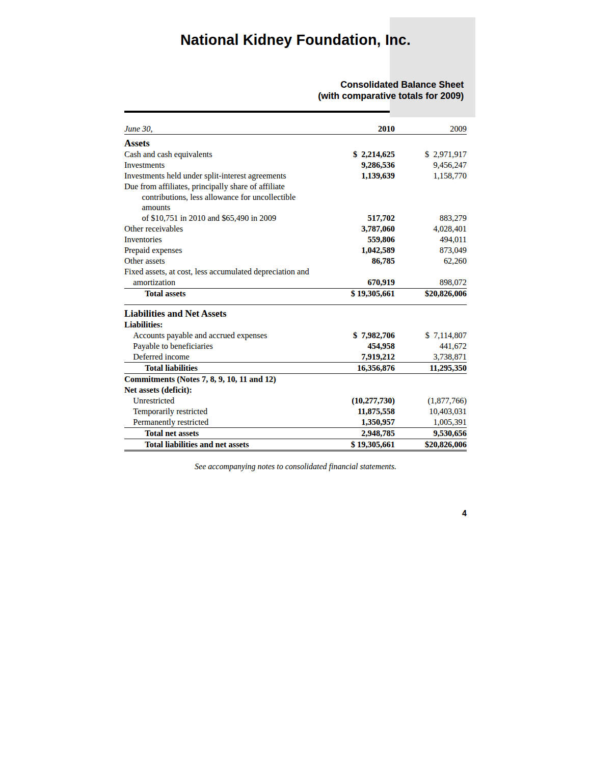National Kidney Foundation, Inc.
Consolidated Balance Sheet
(with comparative totals for 2009)
| June 30, | 2010 | 2009 |
| Assets | | |
| Cash and cash equivalents | $ 2,214,625 | $ 2,971,917 |
| Investments | 9,286,536 | 9,456,247 |
| Investments held under split-interest agreements | 1,139,639 | 1,158,770 |
| Due from affiliates, principally share of affiliate | | |
| contributions, less allowance for uncollectible amounts | | |
| of $10,751 in 2010 and $65,490 in 2009 | 517,702 | 883,279 |
| Other receivables | 3,787,060 | 4,028,401 |
| Inventories | 559,806 | 494,011 |
| Prepaid expenses | 1,042,589 | 873,049 |
| Other assets | 86,785 | 62,260 |
| Fixed assets, at cost, less accumulated depreciation and | | |
| amortization | 670,919 | 898,072 |
| Total assets | $ 19,305,661 | $20,826,006 |
| Liabilities and Net Assets | | |
| Liabilities: | | |
| Accounts payable and accrued expenses | $ 7,982,706 | $ 7,114,807 |
| Payable to beneficiaries | 454,958 | 441,672 |
| Deferred income | 7,919,212 | 3,738,871 |
| Total liabilities | 16,356,876 | 11,295,350 |
| Commitments (Notes 7, 8, 9, 10, 11 and 12) | | |
| Net assets (deficit): | | |
| Unrestricted | (10,277,730) | (1,877,766) |
| Temporarily restricted | 11,875,558 | 10,403,031 |
| Permanently restricted | 1,350,957 | 1,005,391 |
| Total net assets | 2,948,785 | 9,530,656 |
| Total liabilities and net assets | $ 19,305,661 | $20,826,006 |
See accompanying notes to consolidated financial statements.
4